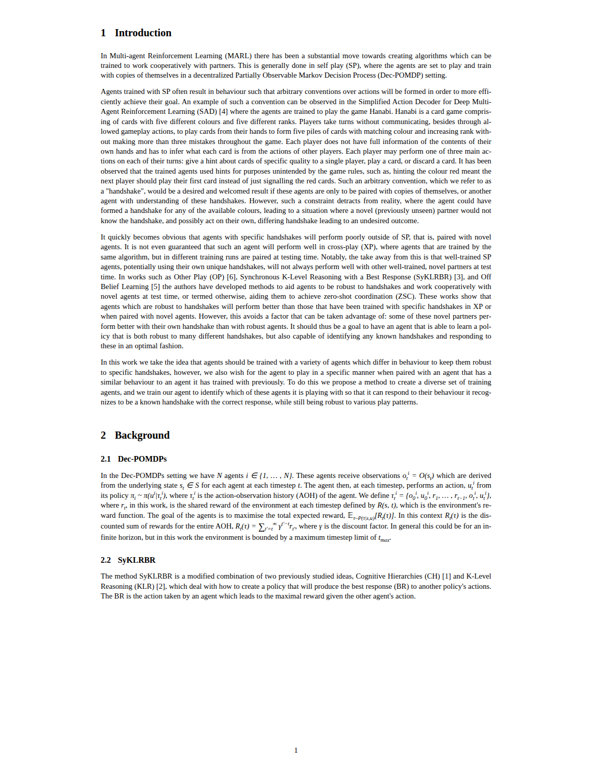1 Introduction
In Multi-agent Reinforcement Learning (MARL) there has been a substantial move towards creating algorithms which can be trained to work cooperatively with partners. This is generally done in self play (SP), where the agents are set to play and train with copies of themselves in a decentralized Partially Observable Markov Decision Process (Dec-POMDP) setting.
Agents trained with SP often result in behaviour such that arbitrary conventions over actions will be formed in order to more efficiently achieve their goal. An example of such a convention can be observed in the Simplified Action Decoder for Deep Multi-Agent Reinforcement Learning (SAD) [4] where the agents are trained to play the game Hanabi. Hanabi is a card game comprising of cards with five different colours and five different ranks. Players take turns without communicating, besides through allowed gameplay actions, to play cards from their hands to form five piles of cards with matching colour and increasing rank without making more than three mistakes throughout the game. Each player does not have full information of the contents of their own hands and has to infer what each card is from the actions of other players. Each player may perform one of three main actions on each of their turns: give a hint about cards of specific quality to a single player, play a card, or discard a card. It has been observed that the trained agents used hints for purposes unintended by the game rules, such as, hinting the colour red meant the next player should play their first card instead of just signalling the red cards. Such an arbitrary convention, which we refer to as a "handshake", would be a desired and welcomed result if these agents are only to be paired with copies of themselves, or another agent with understanding of these handshakes. However, such a constraint detracts from reality, where the agent could have formed a handshake for any of the available colours, leading to a situation where a novel (previously unseen) partner would not know the handshake, and possibly act on their own, differing handshake leading to an undesired outcome.
It quickly becomes obvious that agents with specific handshakes will perform poorly outside of SP, that is, paired with novel agents. It is not even guaranteed that such an agent will perform well in cross-play (XP), where agents that are trained by the same algorithm, but in different training runs are paired at testing time. Notably, the take away from this is that well-trained SP agents, potentially using their own unique handshakes, will not always perform well with other well-trained, novel partners at test time. In works such as Other Play (OP) [6], Synchronous K-Level Reasoning with a Best Response (SyKLRBR) [3], and Off Belief Learning [5] the authors have developed methods to aid agents to be robust to handshakes and work cooperatively with novel agents at test time, or termed otherwise, aiding them to achieve zero-shot coordination (ZSC). These works show that agents which are robust to handshakes will perform better than those that have been trained with specific handshakes in XP or when paired with novel agents. However, this avoids a factor that can be taken advantage of: some of these novel partners perform better with their own handshake than with robust agents. It should thus be a goal to have an agent that is able to learn a policy that is both robust to many different handshakes, but also capable of identifying any known handshakes and responding to these in an optimal fashion.
In this work we take the idea that agents should be trained with a variety of agents which differ in behaviour to keep them robust to specific handshakes, however, we also wish for the agent to play in a specific manner when paired with an agent that has a similar behaviour to an agent it has trained with previously. To do this we propose a method to create a diverse set of training agents, and we train our agent to identify which of these agents it is playing with so that it can respond to their behaviour it recognizes to be a known handshake with the correct response, while still being robust to various play patterns.
2 Background
2.1 Dec-POMDPs
In the Dec-POMDPs setting we have N agents i ∈ {1, … , N}. These agents receive observations oti = O(st) which are derived from the underlying state st ∈ S for each agent at each timestep t. The agent then, at each timestep, performs an action, uti from its policy πi ~ π(ui|τti), where τti is the action-observation history (AOH) of the agent. We define τti = {o0i, u0i, r1, … , rt−1, oti, uti}, where rt, in this work, is the shared reward of the environment at each timestep defined by R(s, t), which is the environment's reward function. The goal of the agents is to maximise the total expected reward, 𝔼τ~P(τ|s,u)[Rt(τ)]. In this context Rt(τ) is the discounted sum of rewards for the entire AOH, Rt(τ) = ∑t′=t∞ γt′−trt′, where γ is the discount factor. In general this could be for an infinite horizon, but in this work the environment is bounded by a maximum timestep limit of tmax.
2.2 SyKLRBR
The method SyKLRBR is a modified combination of two previously studied ideas, Cognitive Hierarchies (CH) [1] and K-Level Reasoning (KLR) [2], which deal with how to create a policy that will produce the best response (BR) to another policy's actions. The BR is the action taken by an agent which leads to the maximal reward given the other agent's action.
1